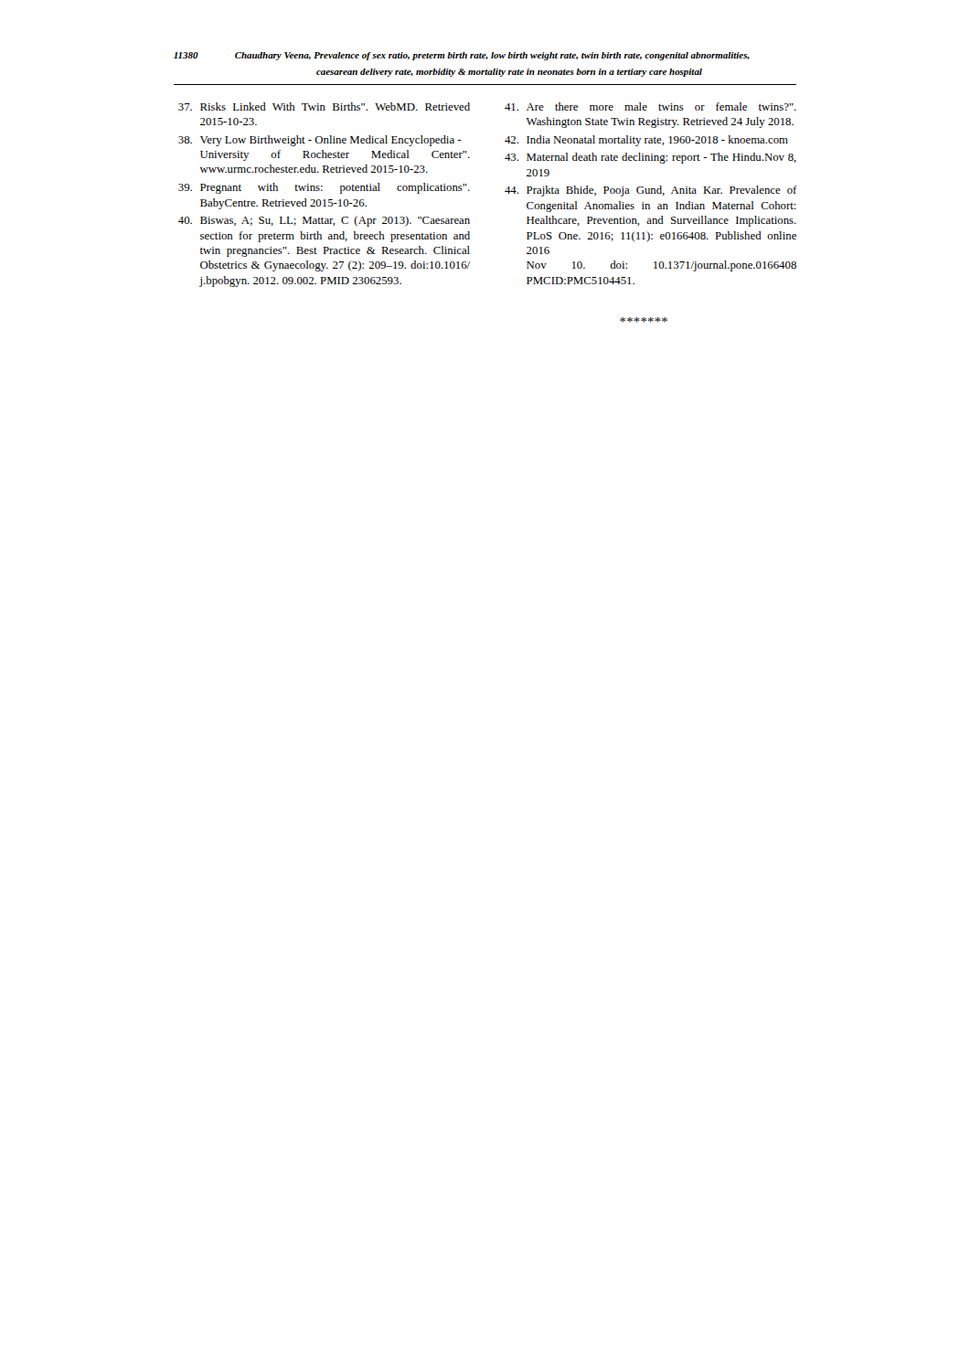11380 Chaudhary Veena, Prevalence of sex ratio, preterm birth rate, low birth weight rate, twin birth rate, congenital abnormalities,
caesarean delivery rate, morbidity & mortality rate in neonates born in a tertiary care hospital
37. Risks Linked With Twin Births". WebMD. Retrieved 2015-10-23.
38. Very Low Birthweight - Online Medical Encyclopedia - University of Rochester Medical Center". www.urmc.rochester.edu. Retrieved 2015-10-23.
39. Pregnant with twins: potential complications". BabyCentre. Retrieved 2015-10-26.
40. Biswas, A; Su, LL; Mattar, C (Apr 2013). "Caesarean section for preterm birth and, breech presentation and twin pregnancies". Best Practice & Research. Clinical Obstetrics & Gynaecology. 27 (2): 209–19. doi:10.1016/ j.bpobgyn. 2012. 09.002. PMID 23062593.
41. Are there more male twins or female twins?". Washington State Twin Registry. Retrieved 24 July 2018.
42. India Neonatal mortality rate, 1960-2018 - knoema.com
43. Maternal death rate declining: report - The Hindu.Nov 8, 2019
44. Prajkta Bhide, Pooja Gund, Anita Kar. Prevalence of Congenital Anomalies in an Indian Maternal Cohort: Healthcare, Prevention, and Surveillance Implications. PLoS One. 2016; 11(11): e0166408. Published online 2016 Nov 10. doi: 10.1371/journal.pone.0166408 PMCID:PMC5104451.
*******